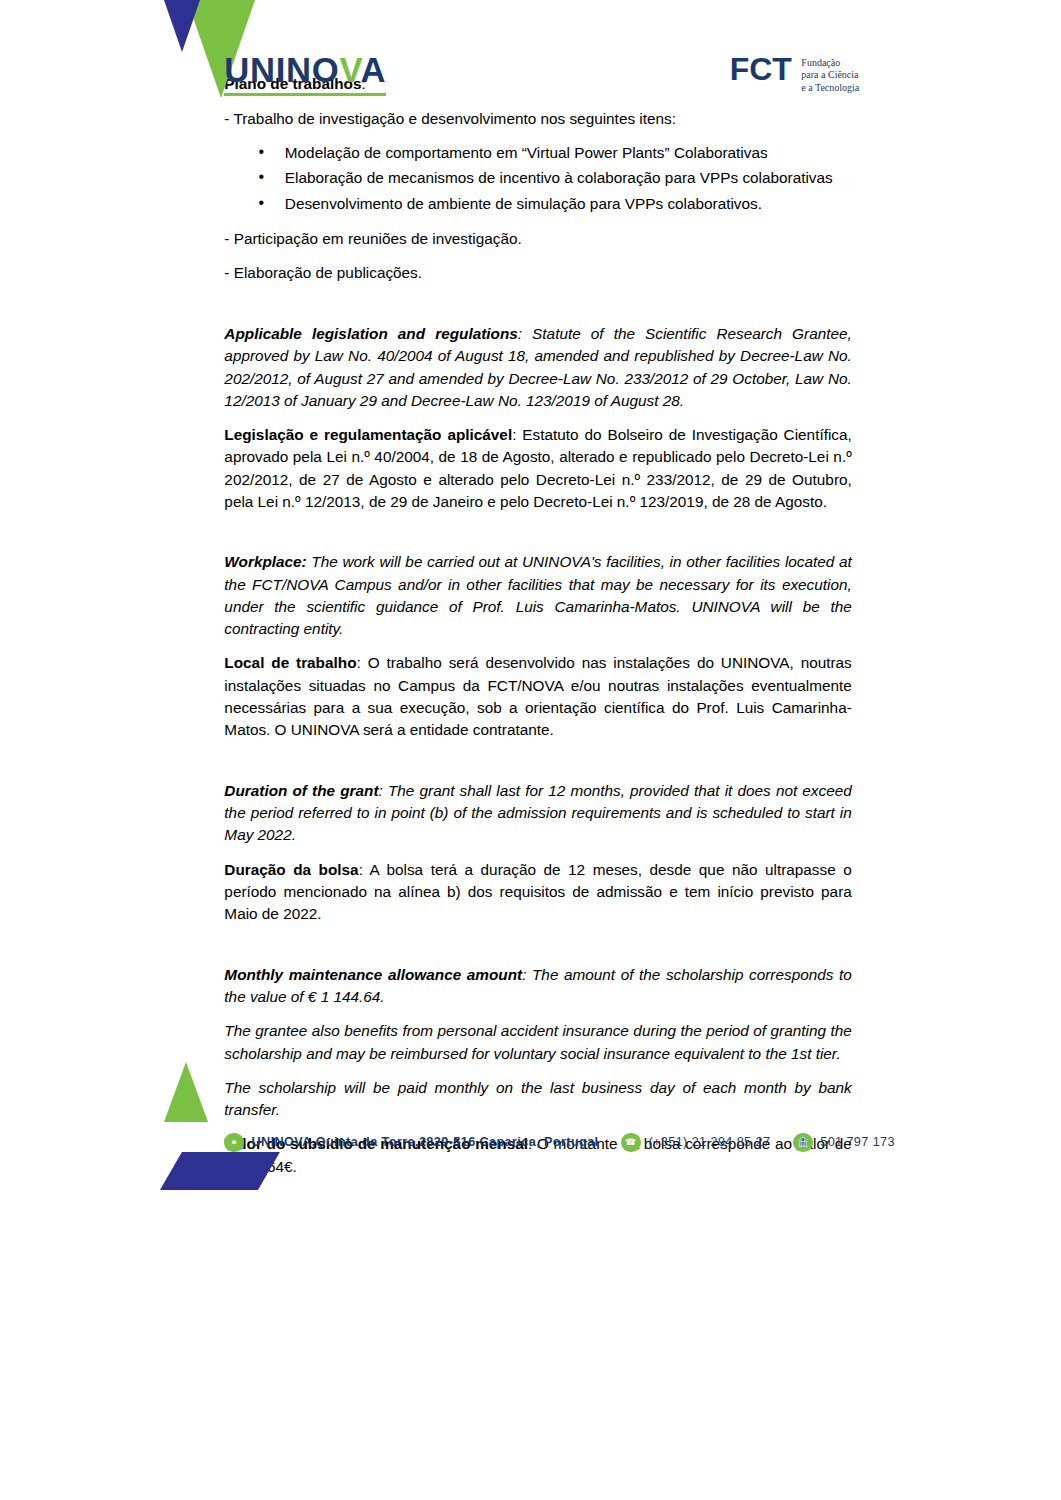UNINOVA
FCT
Fundação
para a Ciência
e a Tecnologia
Plano de trabalhos:
- Trabalho de investigação e desenvolvimento nos seguintes itens:
Modelação de comportamento em “Virtual Power Plants” Colaborativas
Elaboração de mecanismos de incentivo à colaboração para VPPs colaborativas
Desenvolvimento de ambiente de simulação para VPPs colaborativos.
- Participação em reuniões de investigação.
- Elaboração de publicações.
Applicable legislation and regulations: Statute of the Scientific Research Grantee, approved by Law No. 40/2004 of August 18, amended and republished by Decree-Law No. 202/2012, of August 27 and amended by Decree-Law No. 233/2012 of 29 October, Law No. 12/2013 of January 29 and Decree-Law No. 123/2019 of August 28.
Legislação e regulamentação aplicável: Estatuto do Bolseiro de Investigação Científica, aprovado pela Lei n.º 40/2004, de 18 de Agosto, alterado e republicado pelo Decreto-Lei n.º 202/2012, de 27 de Agosto e alterado pelo Decreto-Lei n.º 233/2012, de 29 de Outubro, pela Lei n.º 12/2013, de 29 de Janeiro e pelo Decreto-Lei n.º 123/2019, de 28 de Agosto.
Workplace: The work will be carried out at UNINOVA's facilities, in other facilities located at the FCT/NOVA Campus and/or in other facilities that may be necessary for its execution, under the scientific guidance of Prof. Luis Camarinha-Matos. UNINOVA will be the contracting entity.
Local de trabalho: O trabalho será desenvolvido nas instalações do UNINOVA, noutras instalações situadas no Campus da FCT/NOVA e/ou noutras instalações eventualmente necessárias para a sua execução, sob a orientação científica do Prof. Luis Camarinha-Matos. O UNINOVA será a entidade contratante.
Duration of the grant: The grant shall last for 12 months, provided that it does not exceed the period referred to in point (b) of the admission requirements and is scheduled to start in May 2022.
Duração da bolsa: A bolsa terá a duração de 12 meses, desde que não ultrapasse o período mencionado na alínea b) dos requisitos de admissão e tem início previsto para Maio de 2022.
Monthly maintenance allowance amount: The amount of the scholarship corresponds to the value of € 1 144.64.
The grantee also benefits from personal accident insurance during the period of granting the scholarship and may be reimbursed for voluntary social insurance equivalent to the 1st tier.
The scholarship will be paid monthly on the last business day of each month by bank transfer.
Valor do subsídio de manutenção mensal: O montante da bolsa corresponde ao valor de 1 144,64€.
● UNINOVA,Quinta da Torre,2829-516 Caparica, Portugal
☎ (+351) 21 294 85 27
🏦 501 797 173